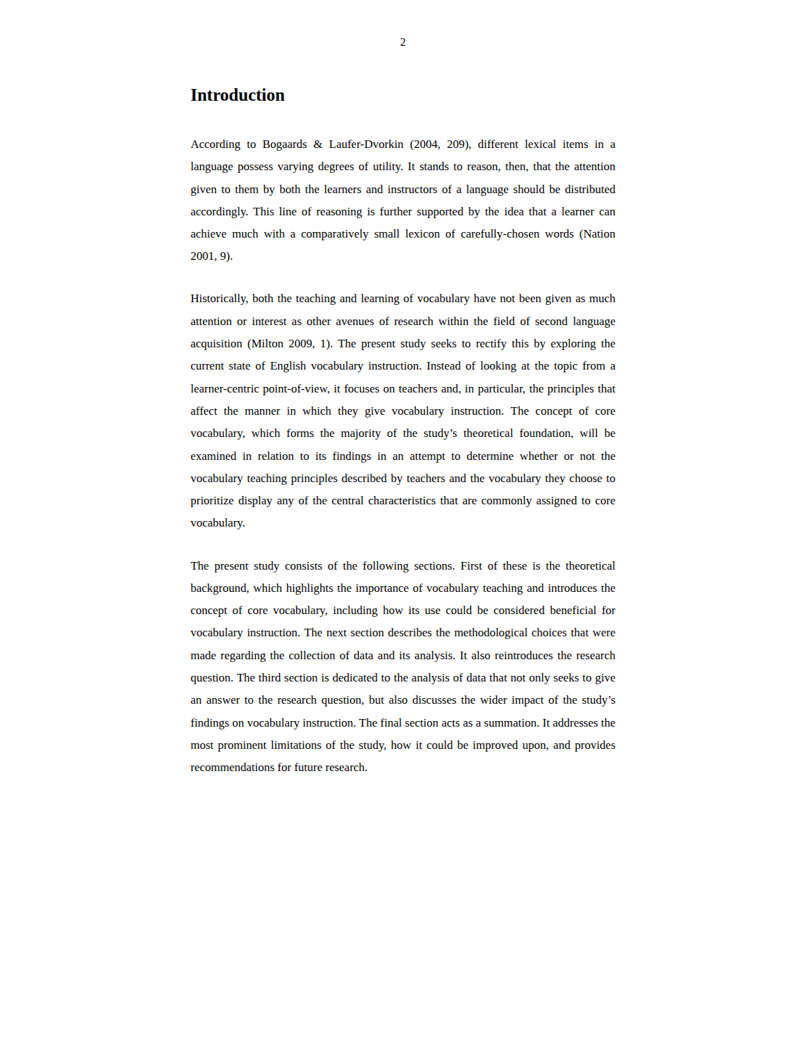2
Introduction
According to Bogaards & Laufer-Dvorkin (2004, 209), different lexical items in a language possess varying degrees of utility. It stands to reason, then, that the attention given to them by both the learners and instructors of a language should be distributed accordingly. This line of reasoning is further supported by the idea that a learner can achieve much with a comparatively small lexicon of carefully-chosen words (Nation 2001, 9).
Historically, both the teaching and learning of vocabulary have not been given as much attention or interest as other avenues of research within the field of second language acquisition (Milton 2009, 1). The present study seeks to rectify this by exploring the current state of English vocabulary instruction. Instead of looking at the topic from a learner-centric point-of-view, it focuses on teachers and, in particular, the principles that affect the manner in which they give vocabulary instruction. The concept of core vocabulary, which forms the majority of the study’s theoretical foundation, will be examined in relation to its findings in an attempt to determine whether or not the vocabulary teaching principles described by teachers and the vocabulary they choose to prioritize display any of the central characteristics that are commonly assigned to core vocabulary.
The present study consists of the following sections. First of these is the theoretical background, which highlights the importance of vocabulary teaching and introduces the concept of core vocabulary, including how its use could be considered beneficial for vocabulary instruction. The next section describes the methodological choices that were made regarding the collection of data and its analysis. It also reintroduces the research question. The third section is dedicated to the analysis of data that not only seeks to give an answer to the research question, but also discusses the wider impact of the study’s findings on vocabulary instruction. The final section acts as a summation. It addresses the most prominent limitations of the study, how it could be improved upon, and provides recommendations for future research.